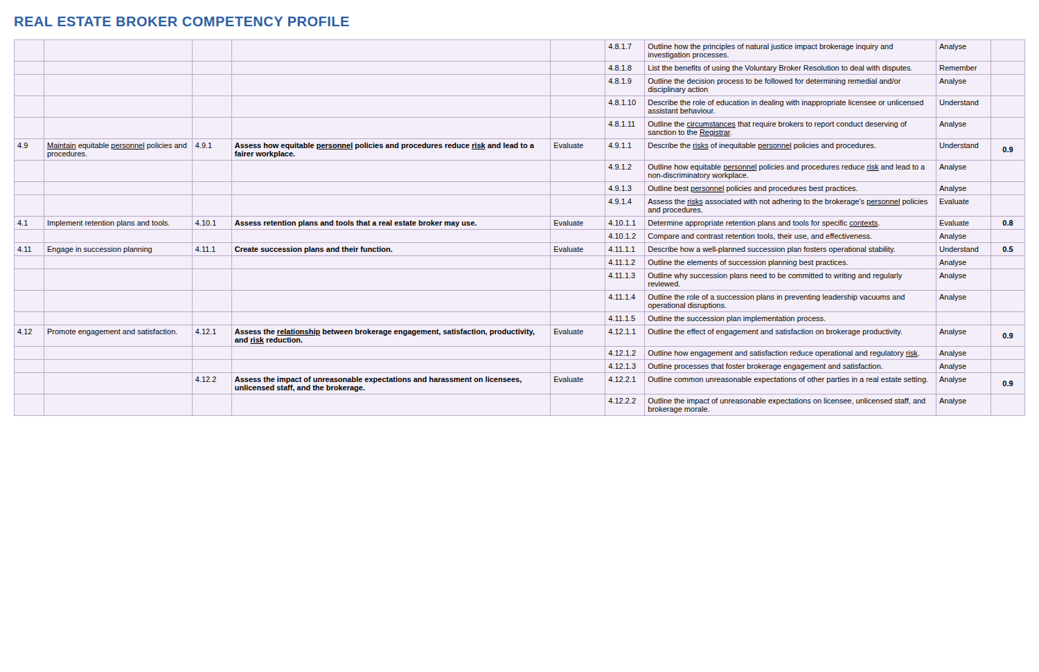REAL ESTATE BROKER COMPETENCY PROFILE
| | | | | | 4.8.1.7 | Outline how the principles of natural justice impact brokerage inquiry and investigation processes. | Analyse | |
| | | | | | 4.8.1.8 | List the benefits of using the Voluntary Broker Resolution to deal with disputes. | Remember | |
| | | | | | 4.8.1.9 | Outline the decision process to be followed for determining remedial and/or disciplinary action | Analyse | |
| | | | | | 4.8.1.10 | Describe the role of education in dealing with inappropriate licensee or unlicensed assistant behaviour. | Understand | |
| | | | | | 4.8.1.11 | Outline the circumstances that require brokers to report conduct deserving of sanction to the Registrar . | Analyse | |
| 4.9 | Maintain equitable personnel policies and procedures. | 4.9.1 | Assess how equitable personnel policies and procedures reduce risk and lead to a fairer workplace. | Evaluate | 4.9.1.1 | Describe the risks of inequitable personnel policies and procedures. | Understand | 0.9 |
| | | | | | 4.9.1.2 | Outline how equitable personnel policies and procedures reduce risk and lead to a non-discriminatory workplace. | Analyse | |
| | | | | | 4.9.1.3 | Outline best personnel policies and procedures best practices. | Analyse | |
| | | | | | 4.9.1.4 | Assess the risks associated with not adhering to the brokerage's personnel policies and procedures. | Evaluate | |
| 4.1 | Implement retention plans and tools. | 4.10.1 | Assess retention plans and tools that a real estate broker may use. | Evaluate | 4.10.1.1 | Determine appropriate retention plans and tools for specific contexts . | Evaluate | 0.8 |
| | | | | | 4.10.1.2 | Compare and contrast retention tools, their use, and effectiveness. | Analyse | |
| 4.11 | Engage in succession planning | 4.11.1 | Create succession plans and their function. | Evaluate | 4.11.1.1 | Describe how a well-planned succession plan fosters operational stability. | Understand | 0.5 |
| | | | | | 4.11.1.2 | Outline the elements of succession planning best practices. | Analyse | |
| | | | | | 4.11.1.3 | Outline why succession plans need to be committed to writing and regularly reviewed. | Analyse | |
| | | | | | 4.11.1.4 | Outline the role of a succession plans in preventing leadership vacuums and operational disruptions. | Analyse | |
| | | | | | 4.11.1.5 | Outline the succession plan implementation process. | | |
| 4.12 | Promote engagement and satisfaction. | 4.12.1 | Assess the relationship between brokerage engagement, satisfaction, productivity, and risk reduction. | Evaluate | 4.12.1.1 | Outline the effect of engagement and satisfaction on brokerage productivity. | Analyse | 0.9 |
| | | | | | 4.12.1.2 | Outline how engagement and satisfaction reduce operational and regulatory risk . | Analyse | |
| | | | | | 4.12.1.3 | Outline processes that foster brokerage engagement and satisfaction. | Analyse | |
| | | 4.12.2 | Assess the impact of unreasonable expectations and harassment on licensees, unlicensed staff, and the brokerage. | Evaluate | 4.12.2.1 | Outline common unreasonable expectations of other parties in a real estate setting. | Analyse | 0.9 |
| | | | | | 4.12.2.2 | Outline the impact of unreasonable expectations on licensee, unlicensed staff, and brokerage morale. | Analyse | |